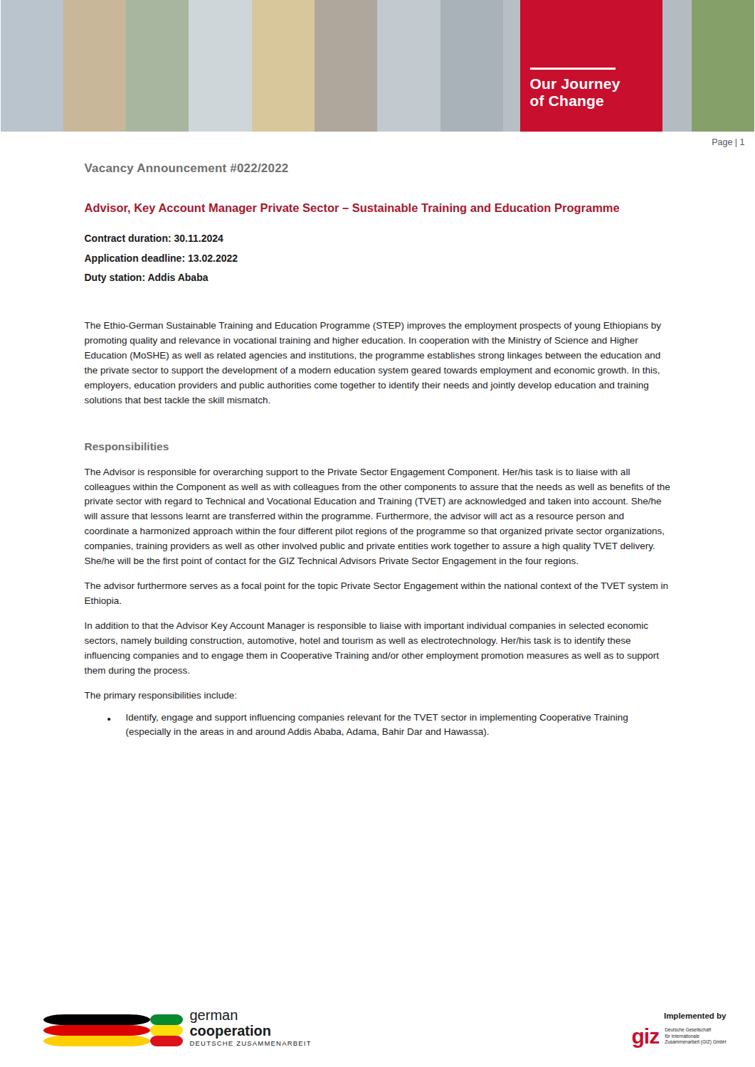Our Journey of Change
Page | 1
Vacancy Announcement #022/2022
Advisor, Key Account Manager Private Sector – Sustainable Training and Education Programme
Contract duration: 30.11.2024
Application deadline: 13.02.2022
Duty station: Addis Ababa
The Ethio-German Sustainable Training and Education Programme (STEP) improves the employment prospects of young Ethiopians by promoting quality and relevance in vocational training and higher education. In cooperation with the Ministry of Science and Higher Education (MoSHE) as well as related agencies and institutions, the programme establishes strong linkages between the education and the private sector to support the development of a modern education system geared towards employment and economic growth. In this, employers, education providers and public authorities come together to identify their needs and jointly develop education and training solutions that best tackle the skill mismatch.
Responsibilities
The Advisor is responsible for overarching support to the Private Sector Engagement Component. Her/his task is to liaise with all colleagues within the Component as well as with colleagues from the other components to assure that the needs as well as benefits of the private sector with regard to Technical and Vocational Education and Training (TVET) are acknowledged and taken into account. She/he will assure that lessons learnt are transferred within the programme. Furthermore, the advisor will act as a resource person and coordinate a harmonized approach within the four different pilot regions of the programme so that organized private sector organizations, companies, training providers as well as other involved public and private entities work together to assure a high quality TVET delivery. She/he will be the first point of contact for the GIZ Technical Advisors Private Sector Engagement in the four regions.
The advisor furthermore serves as a focal point for the topic Private Sector Engagement within the national context of the TVET system in Ethiopia.
In addition to that the Advisor Key Account Manager is responsible to liaise with important individual companies in selected economic sectors, namely building construction, automotive, hotel and tourism as well as electrotechnology. Her/his task is to identify these influencing companies and to engage them in Cooperative Training and/or other employment promotion measures as well as to support them during the process.
The primary responsibilities include:
Identify, engage and support influencing companies relevant for the TVET sector in implementing Cooperative Training (especially in the areas in and around Addis Ababa, Adama, Bahir Dar and Hawassa).
german
cooperation
DEUTSCHE ZUSAMMENARBEIT
Implemented by
giz
Deutsche Gesellschaft
für Internationale
Zusammenarbeit (GIZ) GmbH